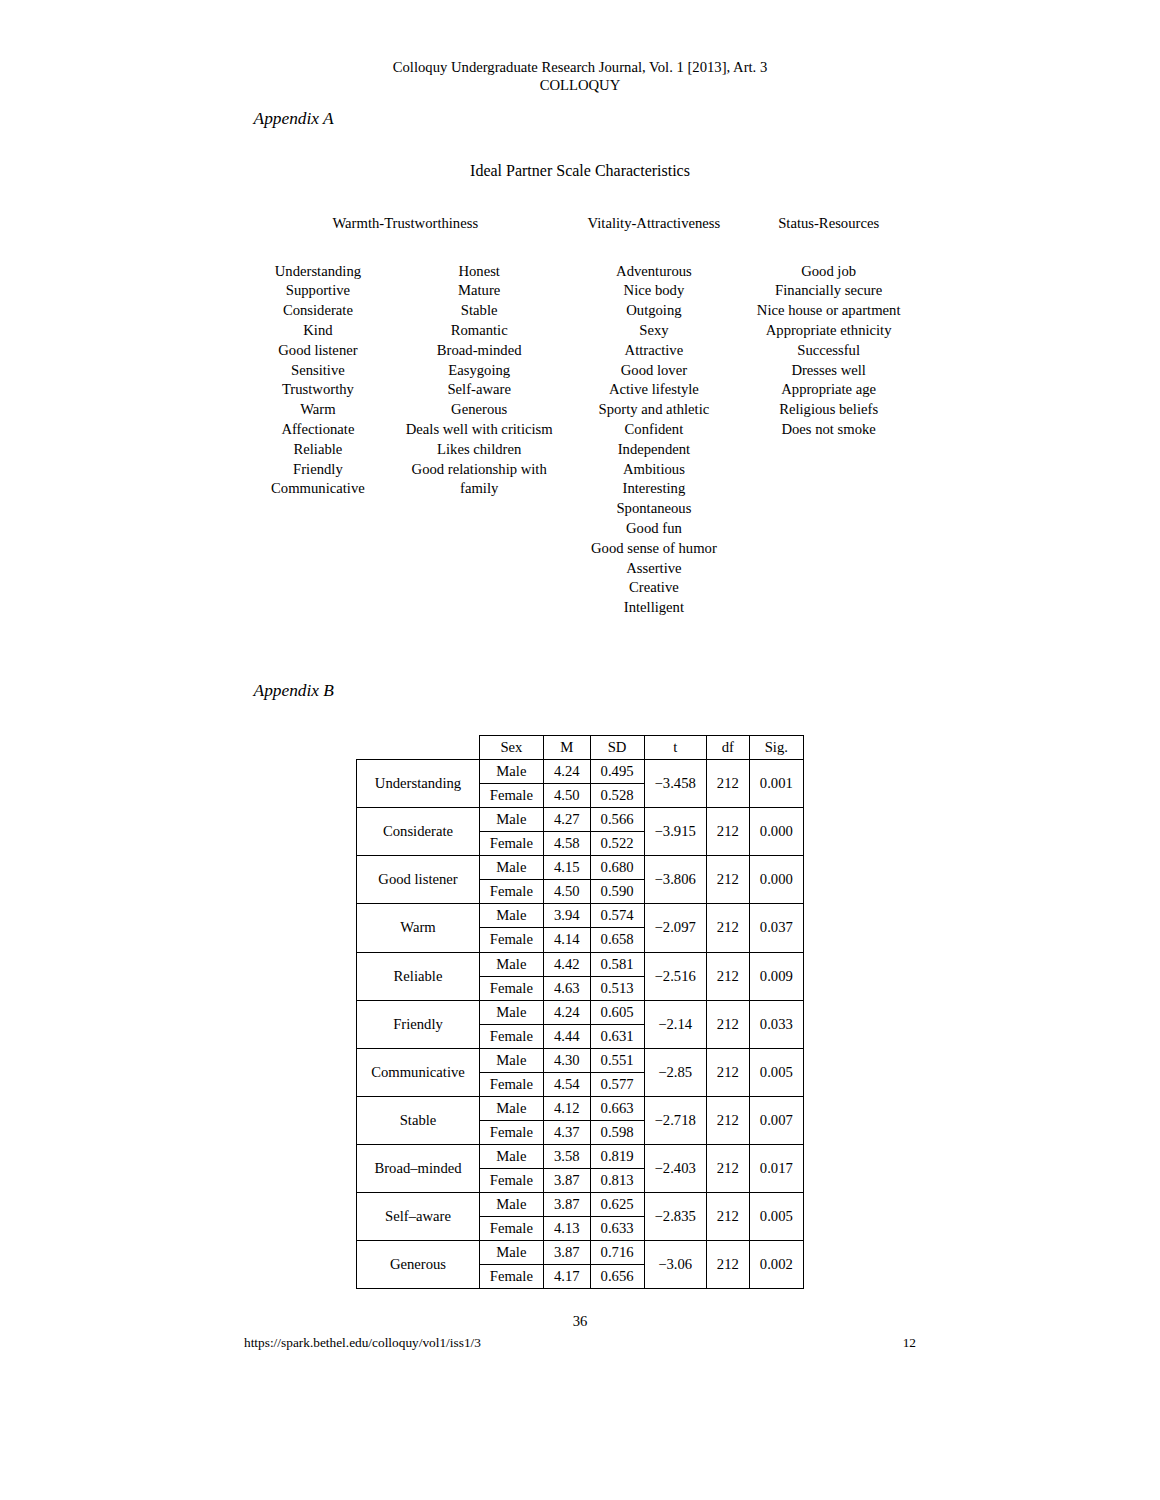Colloquy Undergraduate Research Journal, Vol. 1 [2013], Art. 3
COLLOQUY
Appendix A
Ideal Partner Scale Characteristics
| Warmth-Trustworthiness | Vitality-Attractiveness | Status-Resources |
| --- | --- | --- |
| Understanding Supportive Considerate Kind Good listener Sensitive Trustworthy Warm Affectionate Reliable Friendly Communicative | Honest Mature Stable Romantic Broad-minded Easygoing Self-aware Generous Deals well with criticism Likes children Good relationship with family | Adventurous Nice body Outgoing Sexy Attractive Good lover Active lifestyle Sporty and athletic Confident Independent Ambitious Interesting Spontaneous Good fun Good sense of humor Assertive Creative Intelligent | Good job Financially secure Nice house or apartment Appropriate ethnicity Successful Dresses well Appropriate age Religious beliefs Does not smoke |
Appendix B
| | Sex | M | SD | t | df | Sig. |
| --- | --- | --- | --- | --- | --- | --- |
| Understanding | Male | 4.24 | 0.495 | −3.458 | 212 | 0.001 |
| Female | 4.50 | 0.528 |
| Considerate | Male | 4.27 | 0.566 | −3.915 | 212 | 0.000 |
| Female | 4.58 | 0.522 |
| Good listener | Male | 4.15 | 0.680 | −3.806 | 212 | 0.000 |
| Female | 4.50 | 0.590 |
| Warm | Male | 3.94 | 0.574 | −2.097 | 212 | 0.037 |
| Female | 4.14 | 0.658 |
| Reliable | Male | 4.42 | 0.581 | −2.516 | 212 | 0.009 |
| Female | 4.63 | 0.513 |
| Friendly | Male | 4.24 | 0.605 | −2.14 | 212 | 0.033 |
| Female | 4.44 | 0.631 |
| Communicative | Male | 4.30 | 0.551 | −2.85 | 212 | 0.005 |
| Female | 4.54 | 0.577 |
| Stable | Male | 4.12 | 0.663 | −2.718 | 212 | 0.007 |
| Female | 4.37 | 0.598 |
| Broad–minded | Male | 3.58 | 0.819 | −2.403 | 212 | 0.017 |
| Female | 3.87 | 0.813 |
| Self–aware | Male | 3.87 | 0.625 | −2.835 | 212 | 0.005 |
| Female | 4.13 | 0.633 |
| Generous | Male | 3.87 | 0.716 | −3.06 | 212 | 0.002 |
| Female | 4.17 | 0.656 |
36
https://spark.bethel.edu/colloquy/vol1/iss1/3 12